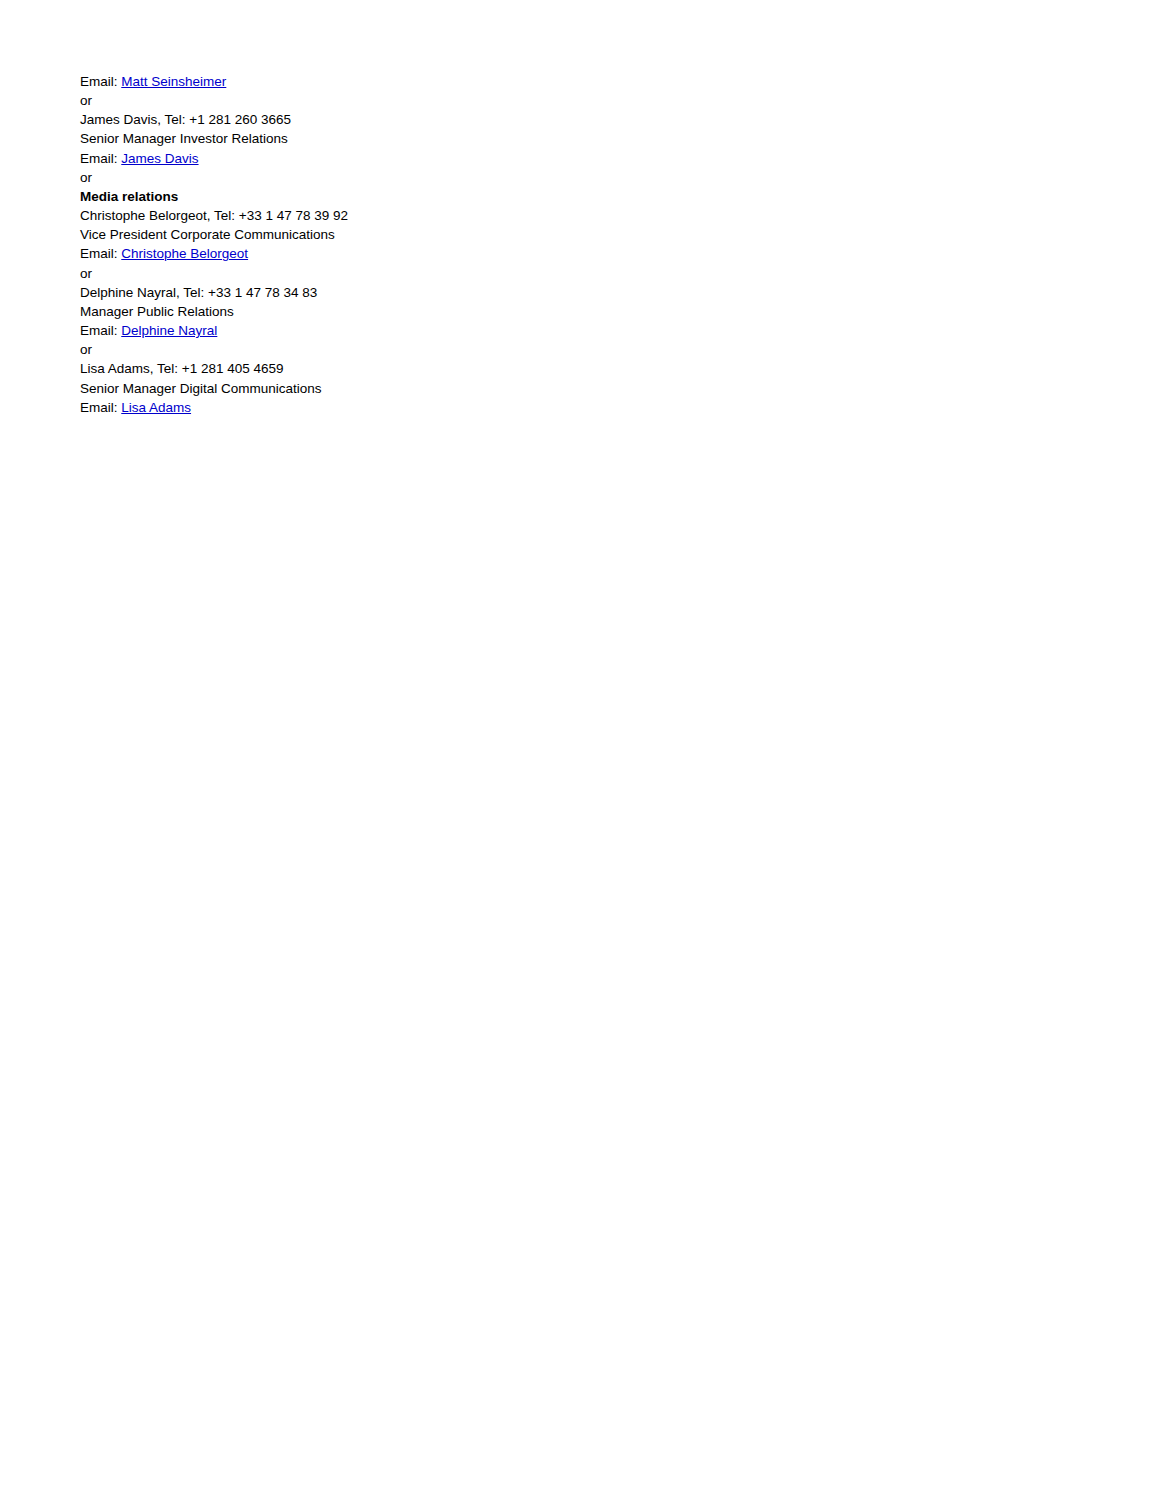Email: Matt Seinsheimer
or
James Davis, Tel: +1 281 260 3665
Senior Manager Investor Relations
Email: James Davis
or
Media relations
Christophe Belorgeot, Tel: +33 1 47 78 39 92
Vice President Corporate Communications
Email: Christophe Belorgeot
or
Delphine Nayral, Tel: +33 1 47 78 34 83
Manager Public Relations
Email: Delphine Nayral
or
Lisa Adams, Tel: +1 281 405 4659
Senior Manager Digital Communications
Email: Lisa Adams